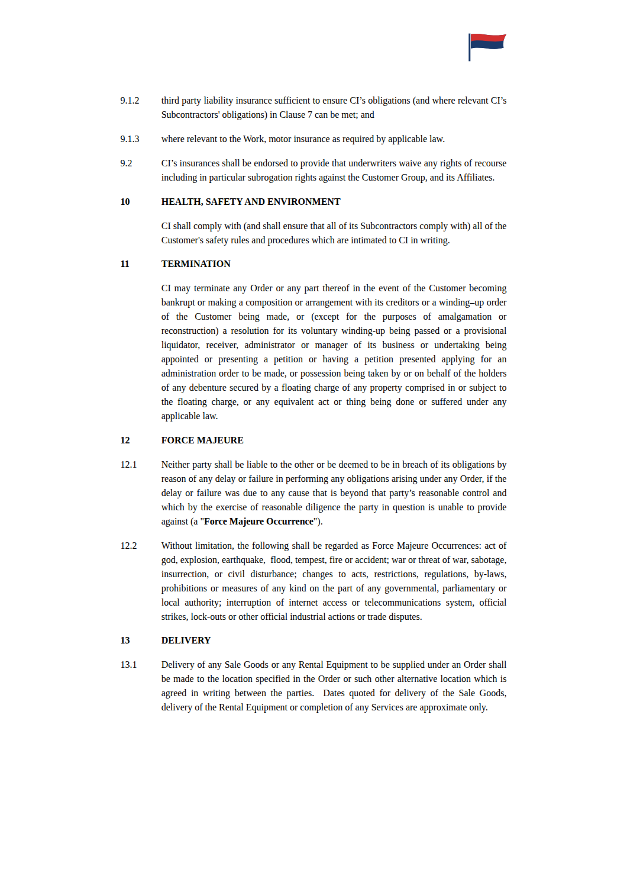9.1.2
third party liability insurance sufficient to ensure CI’s obligations (and where relevant CI’s Subcontractors' obligations) in Clause 7 can be met; and
9.1.3
where relevant to the Work, motor insurance as required by applicable law.
9.2
CI’s insurances shall be endorsed to provide that underwriters waive any rights of recourse including in particular subrogation rights against the Customer Group, and its Affiliates.
10
Health, Safety and Environment
CI shall comply with (and shall ensure that all of its Subcontractors comply with) all of the Customer's safety rules and procedures which are intimated to CI in writing.
11
Termination
CI may terminate any Order or any part thereof in the event of the Customer becoming bankrupt or making a composition or arrangement with its creditors or a winding–up order of the Customer being made, or (except for the purposes of amalgamation or reconstruction) a resolution for its voluntary winding-up being passed or a provisional liquidator, receiver, administrator or manager of its business or undertaking being appointed or presenting a petition or having a petition presented applying for an administration order to be made, or possession being taken by or on behalf of the holders of any debenture secured by a floating charge of any property comprised in or subject to the floating charge, or any equivalent act or thing being done or suffered under any applicable law.
12
Force Majeure
12.1
Neither party shall be liable to the other or be deemed to be in breach of its obligations by reason of any delay or failure in performing any obligations arising under any Order, if the delay or failure was due to any cause that is beyond that party’s reasonable control and which by the exercise of reasonable diligence the party in question is unable to provide against (a "Force Majeure Occurrence").
12.2
Without limitation, the following shall be regarded as Force Majeure Occurrences: act of god, explosion, earthquake, flood, tempest, fire or accident; war or threat of war, sabotage, insurrection, or civil disturbance; changes to acts, restrictions, regulations, by-laws, prohibitions or measures of any kind on the part of any governmental, parliamentary or local authority; interruption of internet access or telecommunications system, official strikes, lock-outs or other official industrial actions or trade disputes.
13
Delivery
13.1
Delivery of any Sale Goods or any Rental Equipment to be supplied under an Order shall be made to the location specified in the Order or such other alternative location which is agreed in writing between the parties. Dates quoted for delivery of the Sale Goods, delivery of the Rental Equipment or completion of any Services are approximate only.